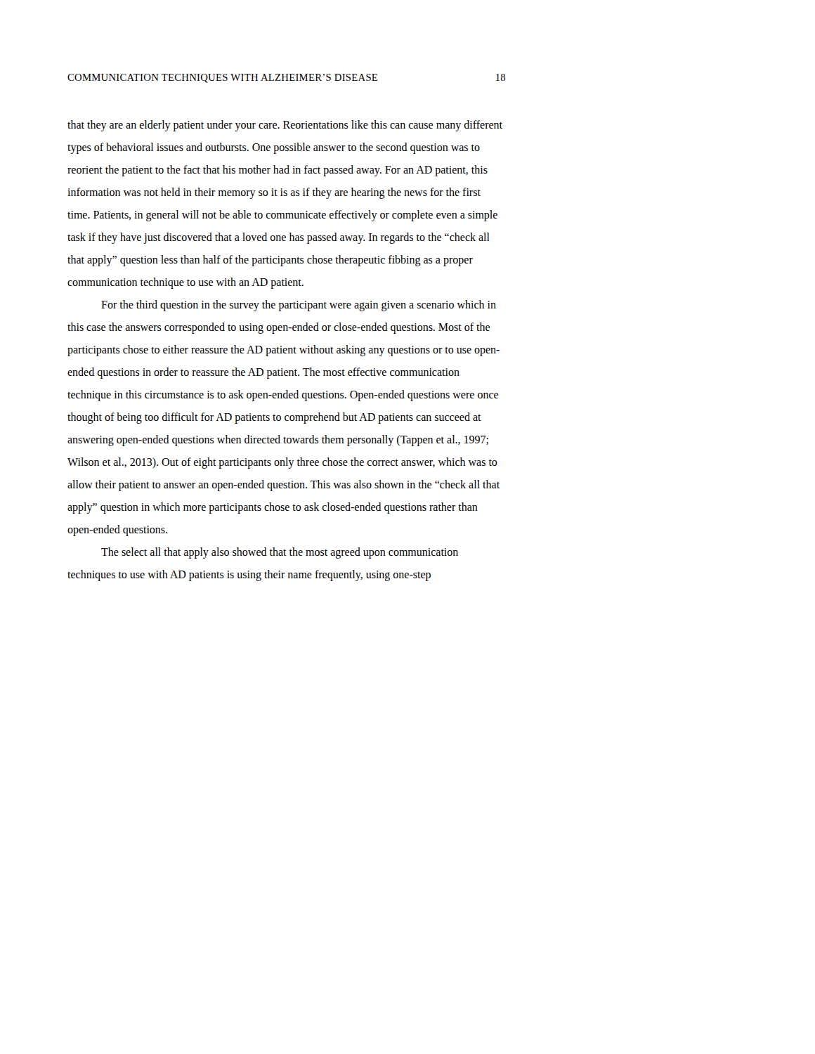Communication Techniques with Alzheimer’s Disease 18
that they are an elderly patient under your care. Reorientations like this can cause many different types of behavioral issues and outbursts. One possible answer to the second question was to reorient the patient to the fact that his mother had in fact passed away. For an AD patient, this information was not held in their memory so it is as if they are hearing the news for the first time. Patients, in general will not be able to communicate effectively or complete even a simple task if they have just discovered that a loved one has passed away. In regards to the “check all that apply” question less than half of the participants chose therapeutic fibbing as a proper communication technique to use with an AD patient.
For the third question in the survey the participant were again given a scenario which in this case the answers corresponded to using open-ended or close-ended questions. Most of the participants chose to either reassure the AD patient without asking any questions or to use open-ended questions in order to reassure the AD patient. The most effective communication technique in this circumstance is to ask open-ended questions. Open-ended questions were once thought of being too difficult for AD patients to comprehend but AD patients can succeed at answering open-ended questions when directed towards them personally (Tappen et al., 1997; Wilson et al., 2013). Out of eight participants only three chose the correct answer, which was to allow their patient to answer an open-ended question. This was also shown in the “check all that apply” question in which more participants chose to ask closed-ended questions rather than open-ended questions.
The select all that apply also showed that the most agreed upon communication techniques to use with AD patients is using their name frequently, using one-step